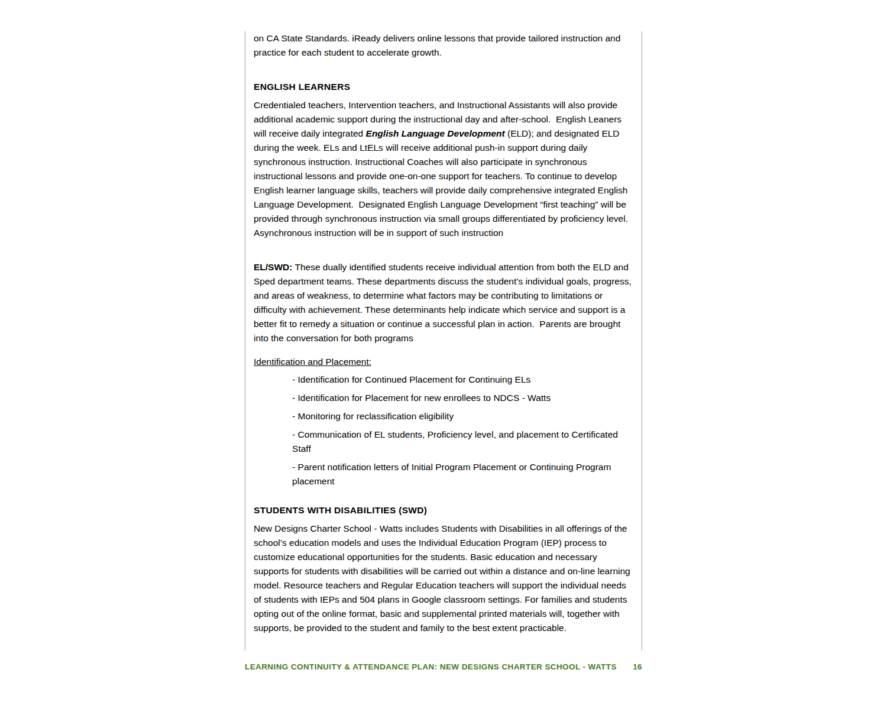on CA State Standards. iReady delivers online lessons that provide tailored instruction and practice for each student to accelerate growth.
ENGLISH LEARNERS
Credentialed teachers, Intervention teachers, and Instructional Assistants will also provide additional academic support during the instructional day and after-school. English Leaners will receive daily integrated English Language Development (ELD); and designated ELD during the week. ELs and LtELs will receive additional push-in support during daily synchronous instruction. Instructional Coaches will also participate in synchronous instructional lessons and provide one-on-one support for teachers. To continue to develop English learner language skills, teachers will provide daily comprehensive integrated English Language Development. Designated English Language Development “first teaching” will be provided through synchronous instruction via small groups differentiated by proficiency level. Asynchronous instruction will be in support of such instruction
EL/SWD: These dually identified students receive individual attention from both the ELD and Sped department teams. These departments discuss the student’s individual goals, progress, and areas of weakness, to determine what factors may be contributing to limitations or difficulty with achievement. These determinants help indicate which service and support is a better fit to remedy a situation or continue a successful plan in action. Parents are brought into the conversation for both programs
Identification and Placement:
Identification for Continued Placement for Continuing ELs
Identification for Placement for new enrollees to NDCS - Watts
Monitoring for reclassification eligibility
Communication of EL students, Proficiency level, and placement to Certificated Staff
Parent notification letters of Initial Program Placement or Continuing Program placement
STUDENTS WITH DISABILITIES (SWD)
New Designs Charter School - Watts includes Students with Disabilities in all offerings of the school’s education models and uses the Individual Education Program (IEP) process to customize educational opportunities for the students. Basic education and necessary supports for students with disabilities will be carried out within a distance and on-line learning model. Resource teachers and Regular Education teachers will support the individual needs of students with IEPs and 504 plans in Google classroom settings. For families and students opting out of the online format, basic and supplemental printed materials will, together with supports, be provided to the student and family to the best extent practicable.
Learning Continuity & Attendance Plan: New Designs Charter School - Watts 16